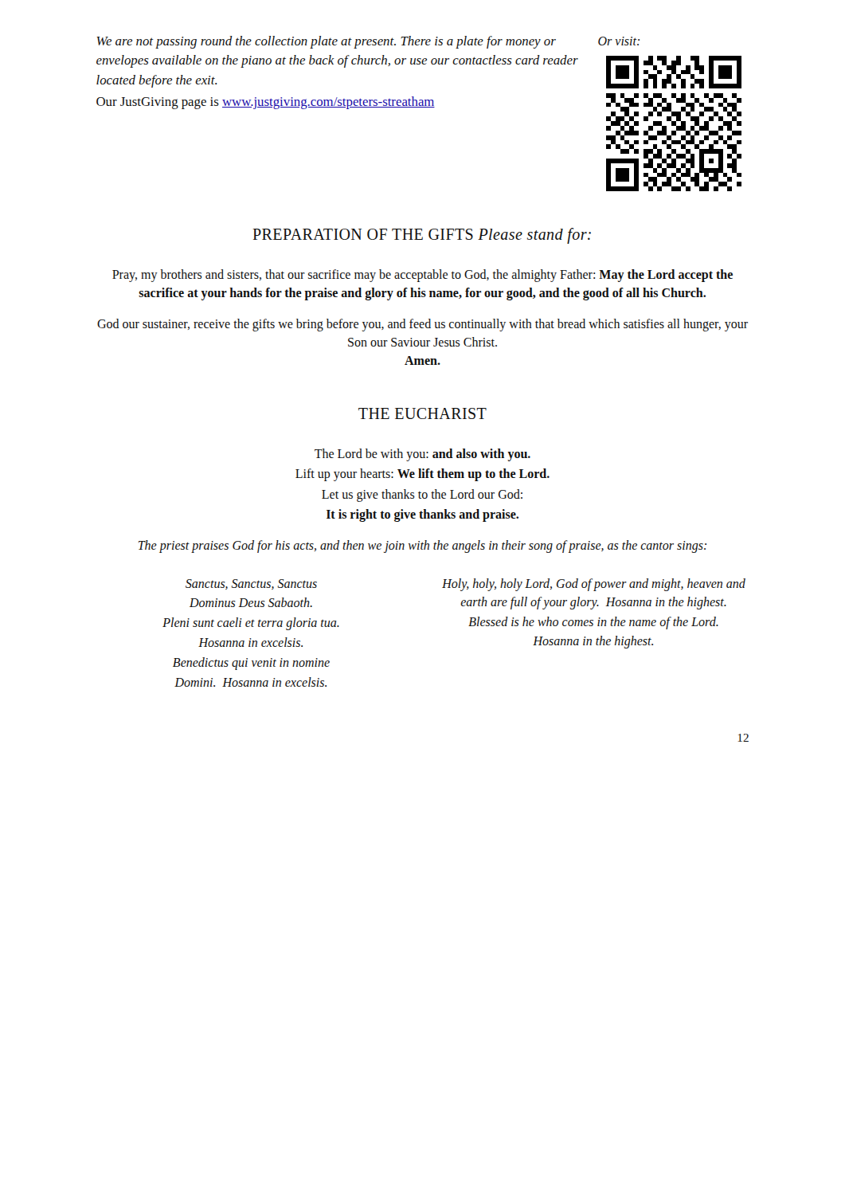We are not passing round the collection plate at present. There is a plate for money or envelopes available on the piano at the back of church, or use our contactless card reader located before the exit.
Our JustGiving page is www.justgiving.com/stpeters-streatham
Or visit:
PREPARATION OF THE GIFTS Please stand for:
Pray, my brothers and sisters, that our sacrifice may be acceptable to God, the almighty Father: May the Lord accept the sacrifice at your hands for the praise and glory of his name, for our good, and the good of all his Church.
God our sustainer, receive the gifts we bring before you, and feed us continually with that bread which satisfies all hunger, your Son our Saviour Jesus Christ.
Amen.
THE EUCHARIST
The Lord be with you: and also with you.
Lift up your hearts: We lift them up to the Lord.
Let us give thanks to the Lord our God:
It is right to give thanks and praise.
The priest praises God for his acts, and then we join with the angels in their song of praise, as the cantor sings:
Sanctus, Sanctus, Sanctus
Dominus Deus Sabaoth.
Pleni sunt caeli et terra gloria tua.
Hosanna in excelsis.
Benedictus qui venit in nomine
Domini. Hosanna in excelsis.
Holy, holy, holy Lord, God of power and might, heaven and earth are full of your glory. Hosanna in the highest.
Blessed is he who comes in the name of the Lord.
Hosanna in the highest.
12